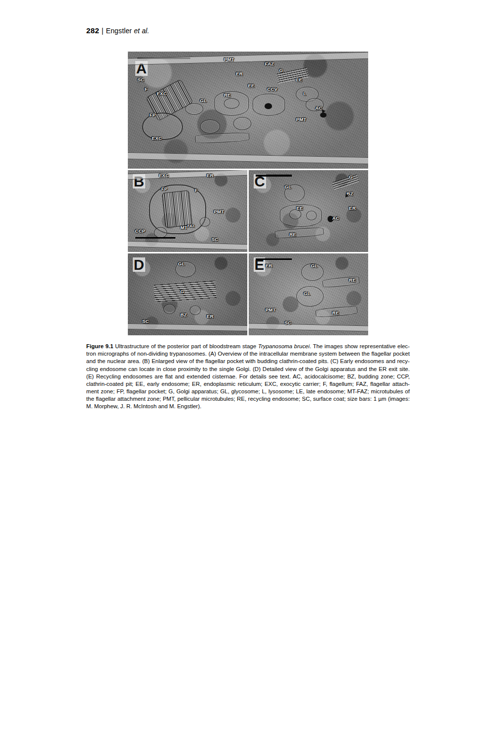282|Engstler et al.
A
PMT
FAZ
ER
G
SC
LE
EE
CCV
F
EXC
RE
L
GL
AC
FP
PMT
EXC
B
EXC
ER
FP
F
PMT
MTFAZ
CCP
SC
C
G
GL
BZ
EE
ER
AC
RE
D
GL
G
BZ
ER
SC
E
ER
GL
RE
GL
PMT
RE
SC
Figure 9.1 Ultrastructure of the posterior part of bloodstream stage Trypanosoma brucei. The images show representative electron micrographs of non-dividing trypanosomes. (A) Overview of the intracellular membrane system between the flagellar pocket and the nuclear area. (B) Enlarged view of the flagellar pocket with budding clathrin-coated pits. (C) Early endosomes and recycling endosome can locate in close proximity to the single Golgi. (D) Detailed view of the Golgi apparatus and the ER exit site. (E) Recycling endosomes are flat and extended cisternae. For details see text. AC, acidocalcisome; BZ, budding zone; CCP, clathrin-coated pit; EE, early endosome; ER, endoplasmic reticulum; EXC, exocytic carrier; F, flagellum; FAZ, flagellar attachment zone; FP, flagellar pocket; G, Golgi apparatus; GL, glycosome; L, lysosome; LE, late endosome; MT-FAZ; microtubules of the flagellar attachment zone; PMT, pellicular microtubules; RE, recycling endosome; SC, surface coat; size bars: 1 µm (images: M. Morphew, J. R. McIntosh and M. Engstler).